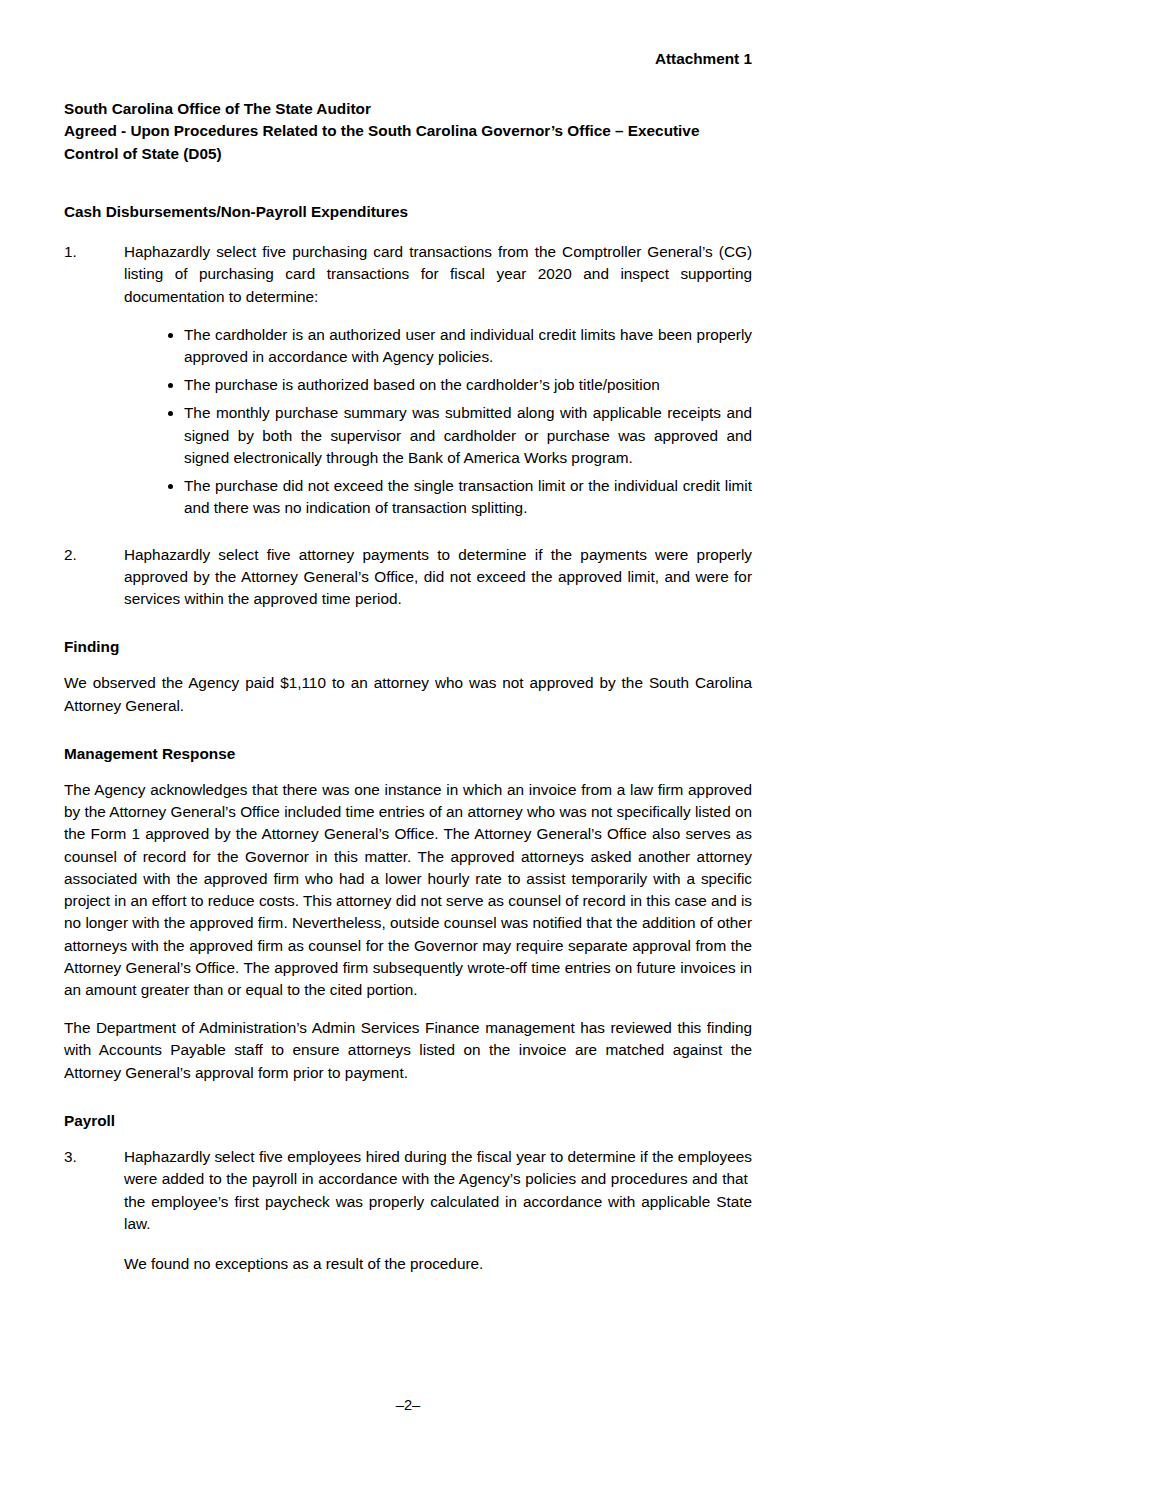Attachment 1
South Carolina Office of The State Auditor
Agreed - Upon Procedures Related to the South Carolina Governor’s Office – Executive Control of State (D05)
Cash Disbursements/Non-Payroll Expenditures
1.
Haphazardly select five purchasing card transactions from the Comptroller General’s (CG) listing of purchasing card transactions for fiscal year 2020 and inspect supporting documentation to determine:
The cardholder is an authorized user and individual credit limits have been properly approved in accordance with Agency policies.
The purchase is authorized based on the cardholder’s job title/position
The monthly purchase summary was submitted along with applicable receipts and signed by both the supervisor and cardholder or purchase was approved and signed electronically through the Bank of America Works program.
The purchase did not exceed the single transaction limit or the individual credit limit and there was no indication of transaction splitting.
2.
Haphazardly select five attorney payments to determine if the payments were properly approved by the Attorney General’s Office, did not exceed the approved limit, and were for services within the approved time period.
Finding
We observed the Agency paid $1,110 to an attorney who was not approved by the South Carolina Attorney General.
Management Response
The Agency acknowledges that there was one instance in which an invoice from a law firm approved by the Attorney General’s Office included time entries of an attorney who was not specifically listed on the Form 1 approved by the Attorney General’s Office. The Attorney General’s Office also serves as counsel of record for the Governor in this matter. The approved attorneys asked another attorney associated with the approved firm who had a lower hourly rate to assist temporarily with a specific project in an effort to reduce costs. This attorney did not serve as counsel of record in this case and is no longer with the approved firm. Nevertheless, outside counsel was notified that the addition of other attorneys with the approved firm as counsel for the Governor may require separate approval from the Attorney General’s Office. The approved firm subsequently wrote-off time entries on future invoices in an amount greater than or equal to the cited portion.
The Department of Administration’s Admin Services Finance management has reviewed this finding with Accounts Payable staff to ensure attorneys listed on the invoice are matched against the Attorney General’s approval form prior to payment.
Payroll
3.
Haphazardly select five employees hired during the fiscal year to determine if the employees were added to the payroll in accordance with the Agency’s policies and procedures and that the employee’s first paycheck was properly calculated in accordance with applicable State law.
We found no exceptions as a result of the procedure.
–2–